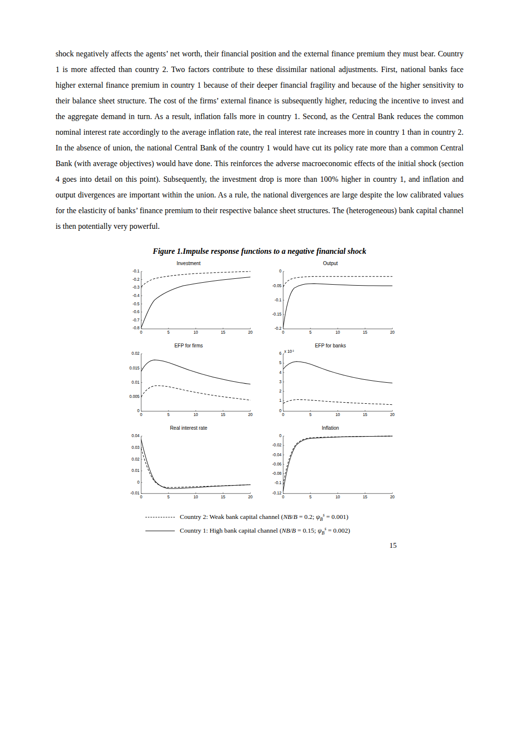shock negatively affects the agents’ net worth, their financial position and the external finance premium they must bear. Country 1 is more affected than country 2. Two factors contribute to these dissimilar national adjustments. First, national banks face higher external finance premium in country 1 because of their deeper financial fragility and because of the higher sensitivity to their balance sheet structure. The cost of the firms’ external finance is subsequently higher, reducing the incentive to invest and the aggregate demand in turn. As a result, inflation falls more in country 1. Second, as the Central Bank reduces the common nominal interest rate accordingly to the average inflation rate, the real interest rate increases more in country 1 than in country 2. In the absence of union, the national Central Bank of the country 1 would have cut its policy rate more than a common Central Bank (with average objectives) would have done. This reinforces the adverse macroeconomic effects of the initial shock (section 4 goes into detail on this point). Subsequently, the investment drop is more than 100% higher in country 1, and inflation and output divergences are important within the union. As a rule, the national divergences are large despite the low calibrated values for the elasticity of banks’ finance premium to their respective balance sheet structures. The (heterogeneous) bank capital channel is then potentially very powerful.
Figure 1.Impulse response functions to a negative financial shock
Investment
-0.1 -0.2 -0.3 -0.4 -0.5 -0.6 -0.7 -0.8 0 5 10 15 20
Output
0 -0.05 -0.1 -0.15 -0.2 0 5 10 15 20
EFP for firms
0.02 0.015 0.01 0.005 0 0 5 10 15 20
EFP for banks
x 10-3 6 5 4 3 2 1 0 0 5 10 15 20
Real interest rate
0.04 0.03 0.02 0.01 0 -0.01 0 5 10 15 20
Inflation
0 -0.02 -0.04 -0.06 -0.08 -0.1 -0.12 0 5 10 15 20
Country 2: Weak bank capital channel (NB/B = 0.2; ψBs = 0.001)
Country 1: High bank capital channel (NB/B = 0.15; ψBs = 0.002)
15